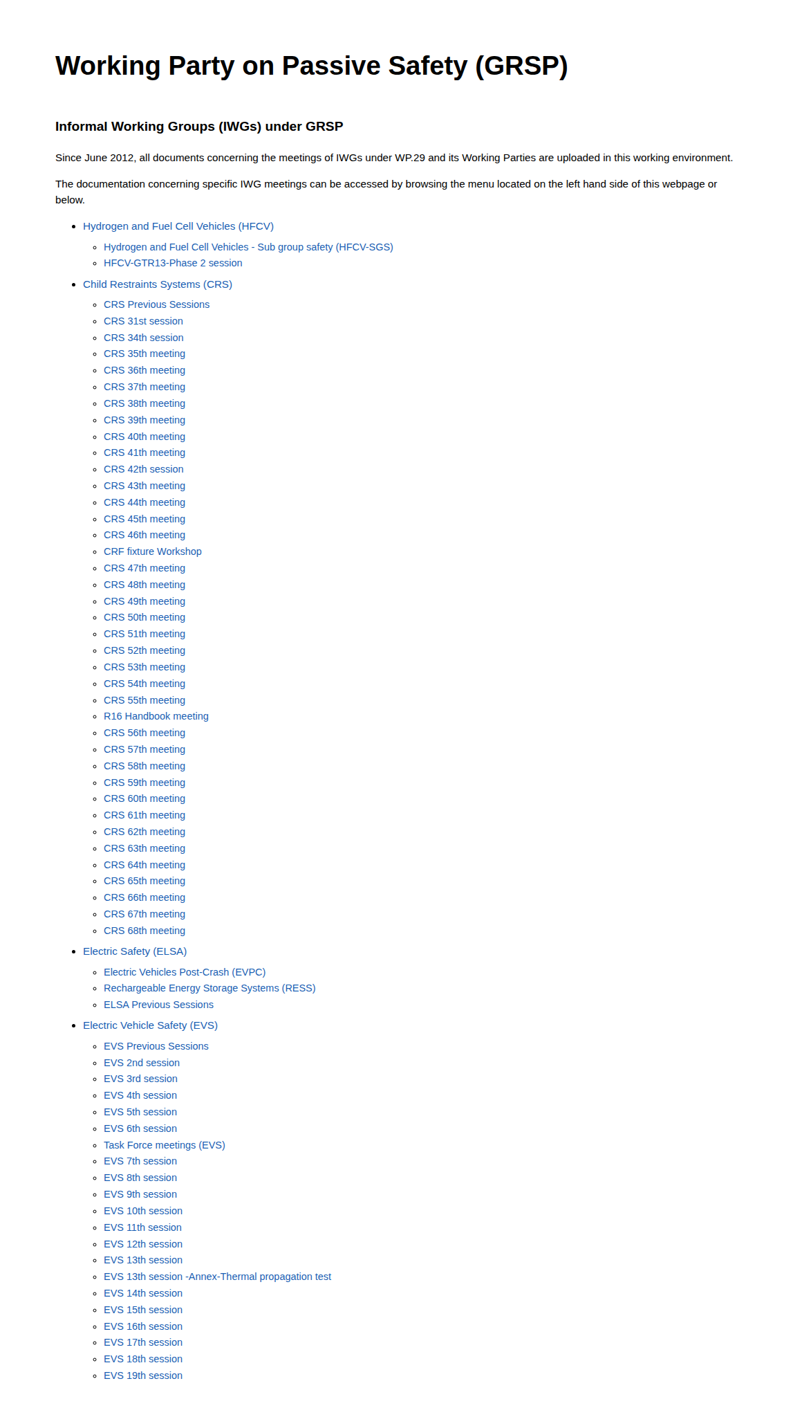Working Party on Passive Safety (GRSP)
Informal Working Groups (IWGs) under GRSP
Since June 2012, all documents concerning the meetings of IWGs under WP.29 and its Working Parties are uploaded in this working environment.
The documentation concerning specific IWG meetings can be accessed by browsing the menu located on the left hand side of this webpage or below.
Hydrogen and Fuel Cell Vehicles (HFCV)
Hydrogen and Fuel Cell Vehicles - Sub group safety (HFCV-SGS)
HFCV-GTR13-Phase 2 session
Child Restraints Systems (CRS)
CRS Previous Sessions
CRS 31st session
CRS 34th session
CRS 35th meeting
CRS 36th meeting
CRS 37th meeting
CRS 38th meeting
CRS 39th meeting
CRS 40th meeting
CRS 41th meeting
CRS 42th session
CRS 43th meeting
CRS 44th meeting
CRS 45th meeting
CRS 46th meeting
CRF fixture Workshop
CRS 47th meeting
CRS 48th meeting
CRS 49th meeting
CRS 50th meeting
CRS 51th meeting
CRS 52th meeting
CRS 53th meeting
CRS 54th meeting
CRS 55th meeting
R16 Handbook meeting
CRS 56th meeting
CRS 57th meeting
CRS 58th meeting
CRS 59th meeting
CRS 60th meeting
CRS 61th meeting
CRS 62th meeting
CRS 63th meeting
CRS 64th meeting
CRS 65th meeting
CRS 66th meeting
CRS 67th meeting
CRS 68th meeting
Electric Safety (ELSA)
Electric Vehicles Post-Crash (EVPC)
Rechargeable Energy Storage Systems (RESS)
ELSA Previous Sessions
Electric Vehicle Safety (EVS)
EVS Previous Sessions
EVS 2nd session
EVS 3rd session
EVS 4th session
EVS 5th session
EVS 6th session
Task Force meetings (EVS)
EVS 7th session
EVS 8th session
EVS 9th session
EVS 10th session
EVS 11th session
EVS 12th session
EVS 13th session
EVS 13th session -Annex-Thermal propagation test
EVS 14th session
EVS 15th session
EVS 16th session
EVS 17th session
EVS 18th session
EVS 19th session